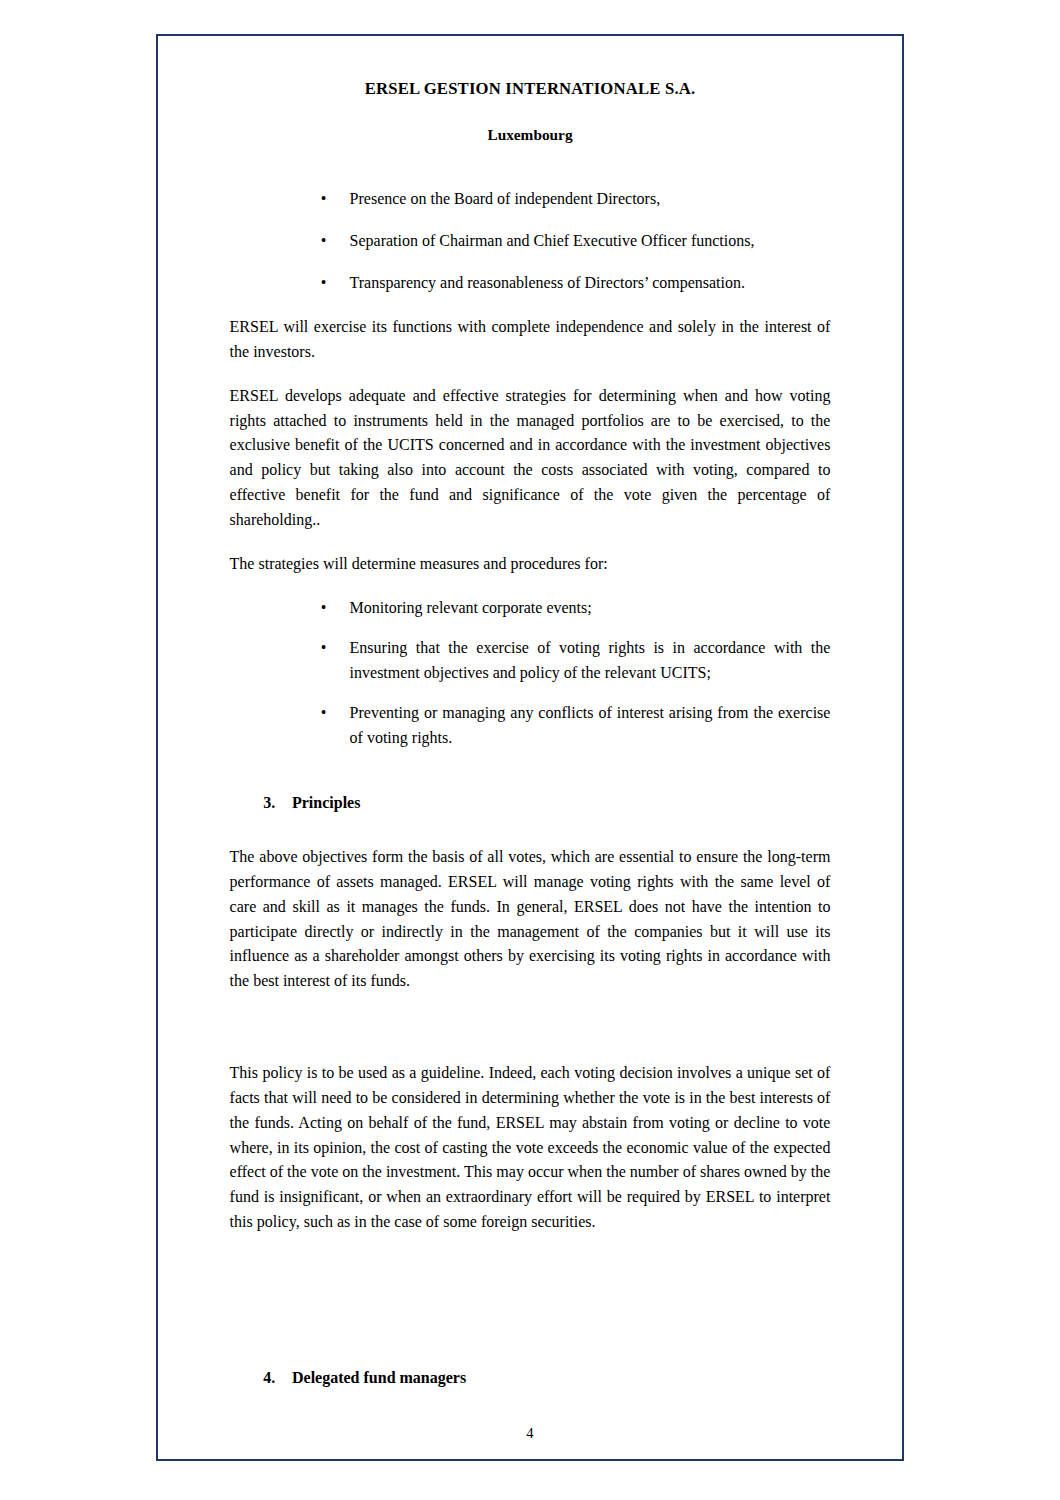ERSEL GESTION INTERNATIONALE S.A.
Luxembourg
Presence on the Board of independent Directors,
Separation of Chairman and Chief Executive Officer functions,
Transparency and reasonableness of Directors’ compensation.
ERSEL will exercise its functions with complete independence and solely in the interest of the investors.
ERSEL develops adequate and effective strategies for determining when and how voting rights attached to instruments held in the managed portfolios are to be exercised, to the exclusive benefit of the UCITS concerned and in accordance with the investment objectives and policy but taking also into account the costs associated with voting, compared to effective benefit for the fund and significance of the vote given the percentage of shareholding..
The strategies will determine measures and procedures for:
Monitoring relevant corporate events;
Ensuring that the exercise of voting rights is in accordance with the investment objectives and policy of the relevant UCITS;
Preventing or managing any conflicts of interest arising from the exercise of voting rights.
3. Principles
The above objectives form the basis of all votes, which are essential to ensure the long-term performance of assets managed. ERSEL will manage voting rights with the same level of care and skill as it manages the funds. In general, ERSEL does not have the intention to participate directly or indirectly in the management of the companies but it will use its influence as a shareholder amongst others by exercising its voting rights in accordance with the best interest of its funds.
This policy is to be used as a guideline. Indeed, each voting decision involves a unique set of facts that will need to be considered in determining whether the vote is in the best interests of the funds. Acting on behalf of the fund, ERSEL may abstain from voting or decline to vote where, in its opinion, the cost of casting the vote exceeds the economic value of the expected effect of the vote on the investment. This may occur when the number of shares owned by the fund is insignificant, or when an extraordinary effort will be required by ERSEL to interpret this policy, such as in the case of some foreign securities.
4. Delegated fund managers
4